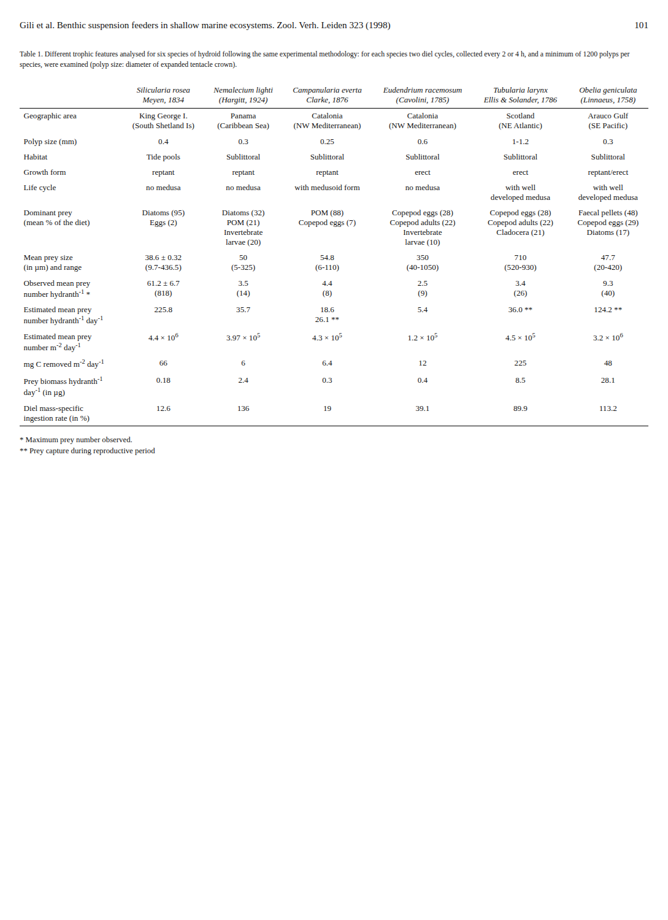Gili et al. Benthic suspension feeders in shallow marine ecosystems. Zool. Verh. Leiden 323 (1998) 101
Table 1. Different trophic features analysed for six species of hydroid following the same experimental methodology: for each species two diel cycles, collected every 2 or 4 h, and a minimum of 1200 polyps per species, were examined (polyp size: diameter of expanded tentacle crown).
| | Silicularia rosea Meyen, 1834 | Nemalecium lighti (Hargitt, 1924) | Campanularia everta Clarke, 1876 | Eudendrium racemosum (Cavolini, 1785) | Tubularia larynx Ellis & Solander, 1786 | Obelia geniculata (Linnaeus, 1758) |
| --- | --- | --- | --- | --- | --- | --- |
| Geographic area | King George I. (South Shetland Is) | Panama (Caribbean Sea) | Catalonia (NW Mediterranean) | Catalonia (NW Mediterranean) | Scotland (NE Atlantic) | Arauco Gulf (SE Pacific) |
| Polyp size (mm) | 0.4 | 0.3 | 0.25 | 0.6 | 1-1.2 | 0.3 |
| Habitat | Tide pools | Sublittoral | Sublittoral | Sublittoral | Sublittoral | Sublittoral |
| Growth form | reptant | reptant | reptant | erect | erect | reptant/erect |
| Life cycle | no medusa | no medusa | with medusoid form | no medusa | with well developed medusa | with well developed medusa |
| Dominant prey (mean % of the diet) | Diatoms (95) Eggs (2) | Diatoms (32) POM (21) Invertebrate larvae (20) | POM (88) Copepod eggs (7) | Copepod eggs (28) Copepod adults (22) Invertebrate larvae (10) | Copepod eggs (28) Copepod adults (22) Cladocera (21) | Faecal pellets (48) Copepod eggs (29) Diatoms (17) |
| Mean prey size (in µm) and range | 38.6 ± 0.32 (9.7-436.5) | 50 (5-325) | 54.8 (6-110) | 350 (40-1050) | 710 (520-930) | 47.7 (20-420) |
| Observed mean prey number hydranth -1 * | 61.2 ± 6.7 (818) | 3.5 (14) | 4.4 (8) | 2.5 (9) | 3.4 (26) | 9.3 (40) |
| Estimated mean prey number hydranth -1 day -1 | 225.8 | 35.7 | 18.6 26.1 ** | 5.4 | 36.0 ** | 124.2 ** |
| Estimated mean prey number m -2 day -1 | 4.4 × 10 6 | 3.97 × 10 5 | 4.3 × 10 5 | 1.2 × 10 5 | 4.5 × 10 5 | 3.2 × 10 6 |
| mg C removed m -2 day -1 | 66 | 6 | 6.4 | 12 | 225 | 48 |
| Prey biomass hydranth -1 day -1 (in µg) | 0.18 | 2.4 | 0.3 | 0.4 | 8.5 | 28.1 |
| Diel mass-specific ingestion rate (in %) | 12.6 | 136 | 19 | 39.1 | 89.9 | 113.2 |
* Maximum prey number observed.
** Prey capture during reproductive period